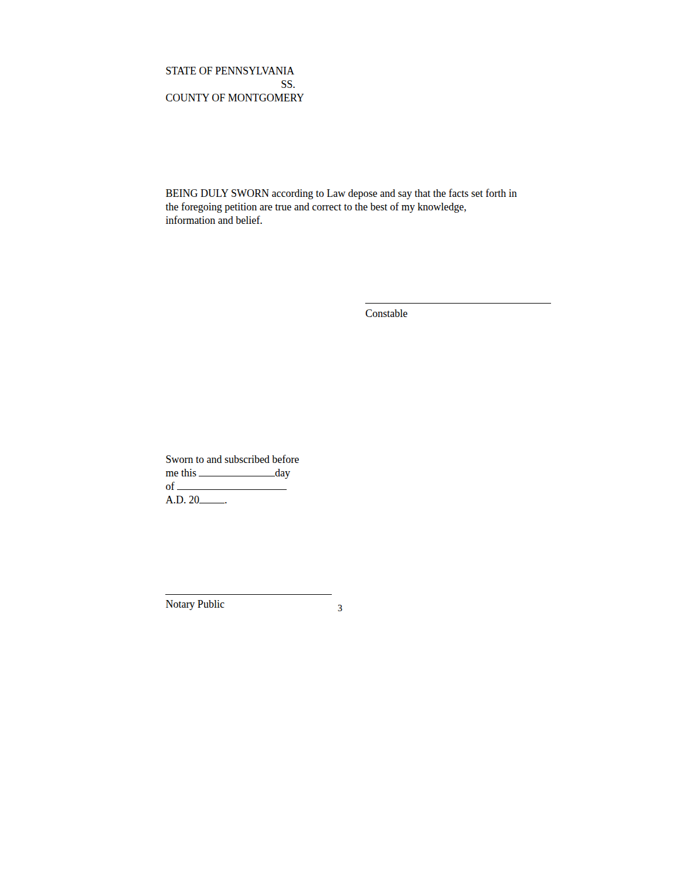STATE OF PENNSYLVANIA
SS.
COUNTY OF MONTGOMERY
BEING DULY SWORN according to Law depose and say that the facts set forth in the foregoing petition are true and correct to the best of my knowledge, information and belief.
Constable
Sworn to and subscribed before
me this day
of
A.D. 20 .
Notary Public
3